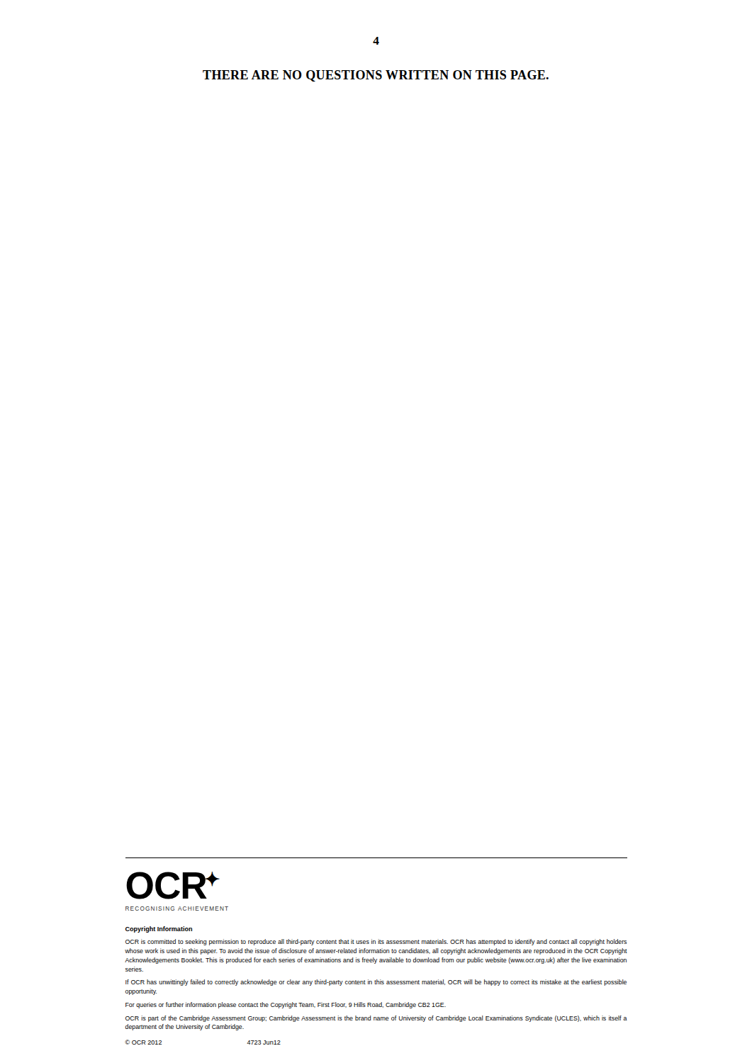4
THERE ARE NO QUESTIONS WRITTEN ON THIS PAGE.
OCR✦
RECOGNISING ACHIEVEMENT
Copyright Information
OCR is committed to seeking permission to reproduce all third-party content that it uses in its assessment materials. OCR has attempted to identify and contact all copyright holders whose work is used in this paper. To avoid the issue of disclosure of answer-related information to candidates, all copyright acknowledgements are reproduced in the OCR Copyright Acknowledgements Booklet. This is produced for each series of examinations and is freely available to download from our public website (www.ocr.org.uk) after the live examination series.
If OCR has unwittingly failed to correctly acknowledge or clear any third-party content in this assessment material, OCR will be happy to correct its mistake at the earliest possible opportunity.
For queries or further information please contact the Copyright Team, First Floor, 9 Hills Road, Cambridge CB2 1GE.
OCR is part of the Cambridge Assessment Group; Cambridge Assessment is the brand name of University of Cambridge Local Examinations Syndicate (UCLES), which is itself a department of the University of Cambridge.
© OCR 2012 4723 Jun12